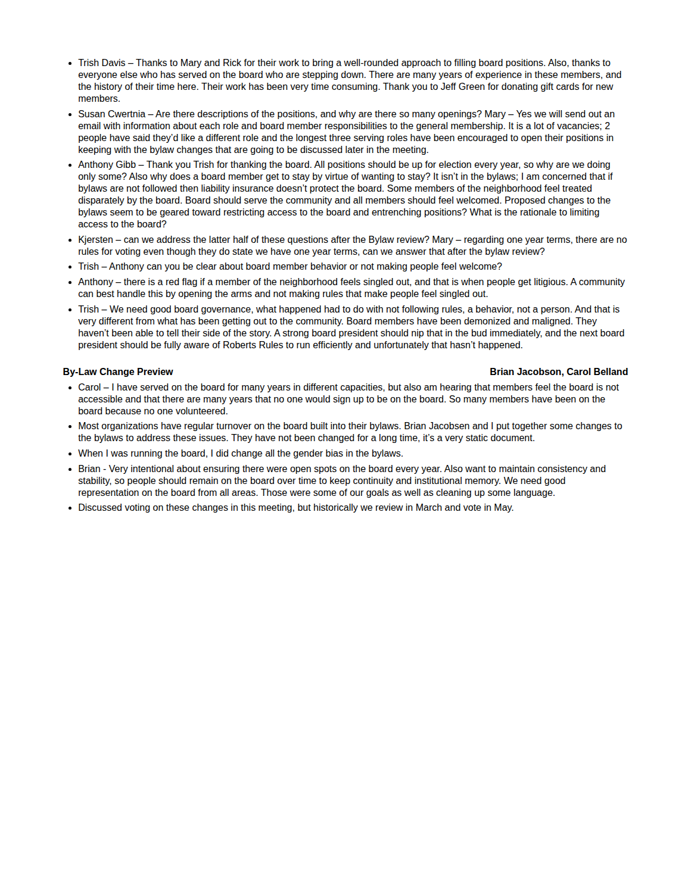Trish Davis – Thanks to Mary and Rick for their work to bring a well-rounded approach to filling board positions. Also, thanks to everyone else who has served on the board who are stepping down. There are many years of experience in these members, and the history of their time here. Their work has been very time consuming. Thank you to Jeff Green for donating gift cards for new members.
Susan Cwertnia – Are there descriptions of the positions, and why are there so many openings? Mary – Yes we will send out an email with information about each role and board member responsibilities to the general membership. It is a lot of vacancies; 2 people have said they’d like a different role and the longest three serving roles have been encouraged to open their positions in keeping with the bylaw changes that are going to be discussed later in the meeting.
Anthony Gibb – Thank you Trish for thanking the board. All positions should be up for election every year, so why are we doing only some? Also why does a board member get to stay by virtue of wanting to stay? It isn’t in the bylaws; I am concerned that if bylaws are not followed then liability insurance doesn’t protect the board. Some members of the neighborhood feel treated disparately by the board. Board should serve the community and all members should feel welcomed. Proposed changes to the bylaws seem to be geared toward restricting access to the board and entrenching positions? What is the rationale to limiting access to the board?
Kjersten – can we address the latter half of these questions after the Bylaw review? Mary – regarding one year terms, there are no rules for voting even though they do state we have one year terms, can we answer that after the bylaw review?
Trish – Anthony can you be clear about board member behavior or not making people feel welcome?
Anthony – there is a red flag if a member of the neighborhood feels singled out, and that is when people get litigious. A community can best handle this by opening the arms and not making rules that make people feel singled out.
Trish – We need good board governance, what happened had to do with not following rules, a behavior, not a person. And that is very different from what has been getting out to the community. Board members have been demonized and maligned. They haven’t been able to tell their side of the story. A strong board president should nip that in the bud immediately, and the next board president should be fully aware of Roberts Rules to run efficiently and unfortunately that hasn’t happened.
By-Law Change Preview Brian Jacobson, Carol Belland
Carol – I have served on the board for many years in different capacities, but also am hearing that members feel the board is not accessible and that there are many years that no one would sign up to be on the board. So many members have been on the board because no one volunteered.
Most organizations have regular turnover on the board built into their bylaws. Brian Jacobsen and I put together some changes to the bylaws to address these issues. They have not been changed for a long time, it’s a very static document.
When I was running the board, I did change all the gender bias in the bylaws.
Brian - Very intentional about ensuring there were open spots on the board every year. Also want to maintain consistency and stability, so people should remain on the board over time to keep continuity and institutional memory. We need good representation on the board from all areas. Those were some of our goals as well as cleaning up some language.
Discussed voting on these changes in this meeting, but historically we review in March and vote in May.